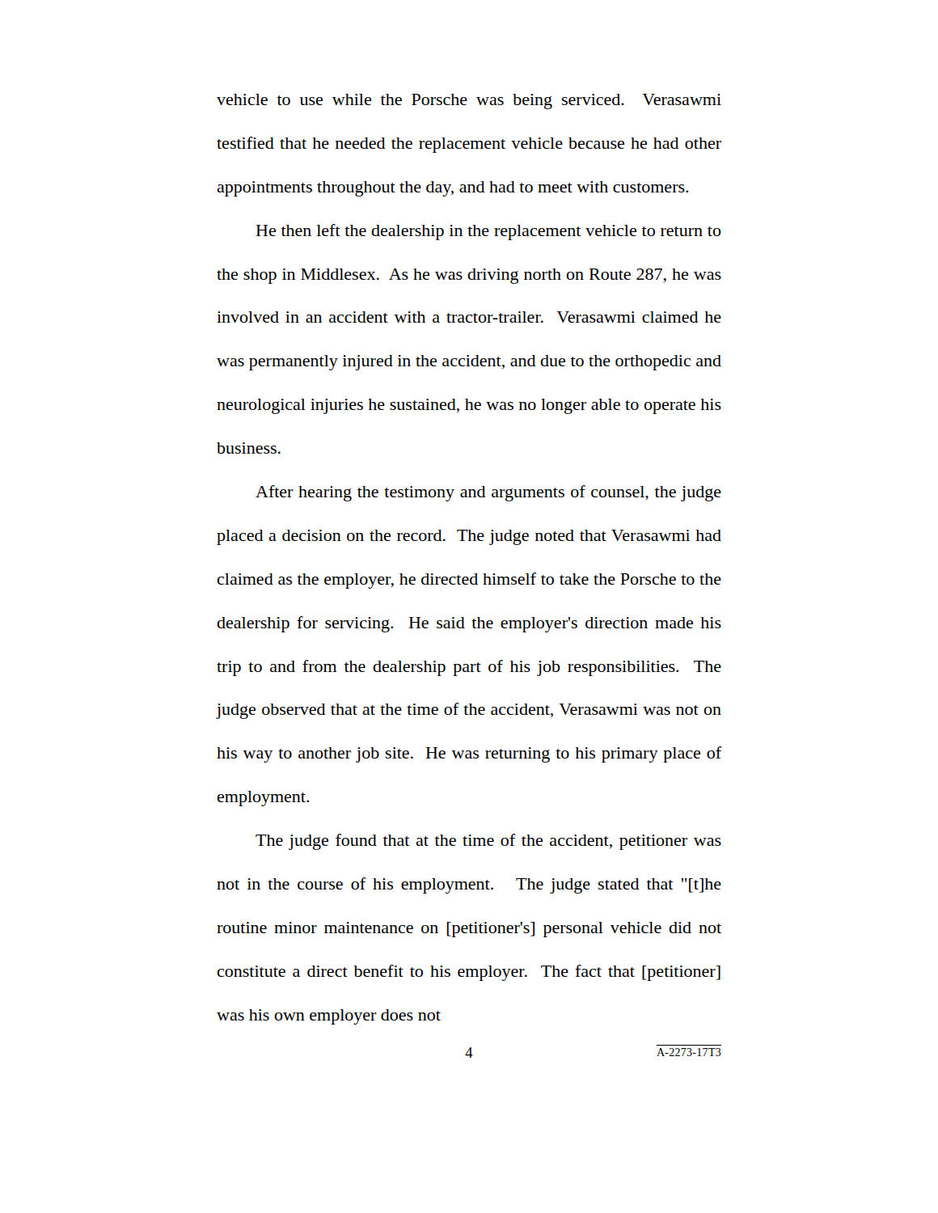vehicle to use while the Porsche was being serviced. Verasawmi testified that he needed the replacement vehicle because he had other appointments throughout the day, and had to meet with customers.
He then left the dealership in the replacement vehicle to return to the shop in Middlesex. As he was driving north on Route 287, he was involved in an accident with a tractor-trailer. Verasawmi claimed he was permanently injured in the accident, and due to the orthopedic and neurological injuries he sustained, he was no longer able to operate his business.
After hearing the testimony and arguments of counsel, the judge placed a decision on the record. The judge noted that Verasawmi had claimed as the employer, he directed himself to take the Porsche to the dealership for servicing. He said the employer's direction made his trip to and from the dealership part of his job responsibilities. The judge observed that at the time of the accident, Verasawmi was not on his way to another job site. He was returning to his primary place of employment.
The judge found that at the time of the accident, petitioner was not in the course of his employment. The judge stated that "[t]he routine minor maintenance on [petitioner's] personal vehicle did not constitute a direct benefit to his employer. The fact that [petitioner] was his own employer does not
4
A-2273-17T3